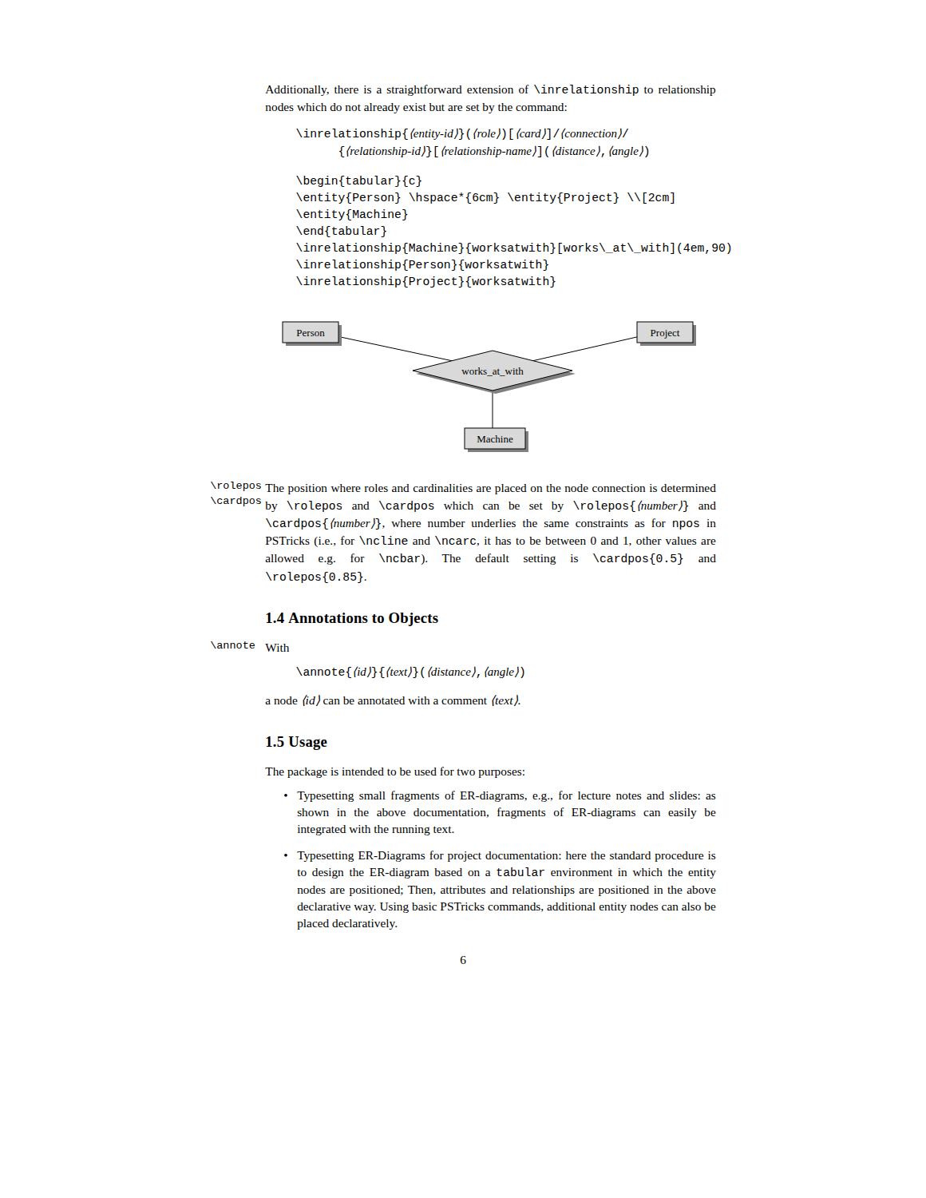Additionally, there is a straightforward extension of \inrelationship to relationship nodes which do not already exist but are set by the command:
\inrelationship{⟨entity-id⟩}(⟨role⟩)[⟨card⟩]/⟨connection⟩/ {⟨relationship-id⟩}[⟨relationship-name⟩](⟨distance⟩,⟨angle⟩)
\begin{tabular}{c} \entity{Person} \hspace*{6cm} \entity{Project} \\[2cm] \entity{Machine} \end{tabular} \inrelationship{Machine}{worksatwith}[works\_at\_with](4em,90) \inrelationship{Person}{worksatwith} \inrelationship{Project}{worksatwith}
Person Project Machine works_at_with
\rolepos
\cardpos
The position where roles and cardinalities are placed on the node connection is determined by \rolepos and \cardpos which can be set by \rolepos{⟨number⟩} and \cardpos{⟨number⟩}, where number underlies the same constraints as for npos in PSTricks (i.e., for \ncline and \ncarc, it has to be between 0 and 1, other values are allowed e.g. for \ncbar). The default setting is \cardpos{0.5} and \rolepos{0.85}.
1.4 Annotations to Objects
\annote
With
\annote{⟨id⟩}{⟨text⟩}(⟨distance⟩,⟨angle⟩)
a node ⟨id⟩ can be annotated with a comment ⟨text⟩.
1.5 Usage
The package is intended to be used for two purposes:
Typesetting small fragments of ER-diagrams, e.g., for lecture notes and slides: as shown in the above documentation, fragments of ER-diagrams can easily be integrated with the running text.
Typesetting ER-Diagrams for project documentation: here the standard procedure is to design the ER-diagram based on a tabular environment in which the entity nodes are positioned; Then, attributes and relationships are positioned in the above declarative way. Using basic PSTricks commands, additional entity nodes can also be placed declaratively.
6